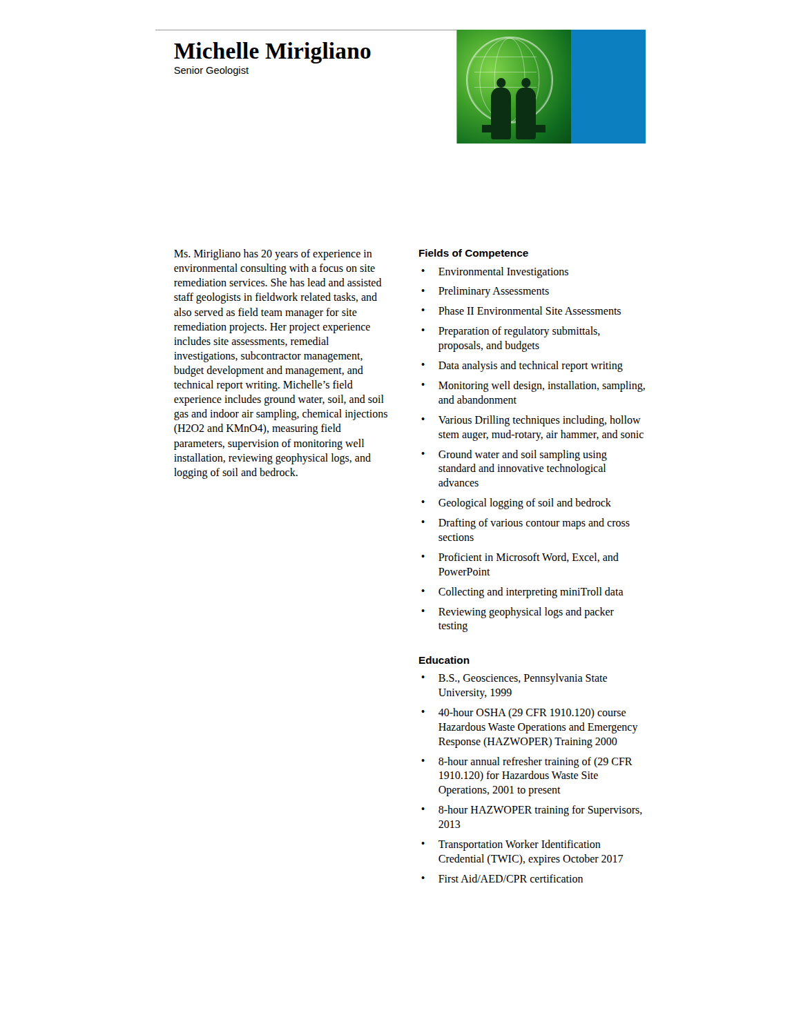Michelle Mirigliano
Senior Geologist
Ms. Mirigliano has 20 years of experience in environmental consulting with a focus on site remediation services. She has lead and assisted staff geologists in fieldwork related tasks, and also served as field team manager for site remediation projects. Her project experience includes site assessments, remedial investigations, subcontractor management, budget development and management, and technical report writing. Michelle’s field experience includes ground water, soil, and soil gas and indoor air sampling, chemical injections (H2O2 and KMnO4), measuring field parameters, supervision of monitoring well installation, reviewing geophysical logs, and logging of soil and bedrock.
Fields of Competence
Environmental Investigations
Preliminary Assessments
Phase II Environmental Site Assessments
Preparation of regulatory submittals, proposals, and budgets
Data analysis and technical report writing
Monitoring well design, installation, sampling, and abandonment
Various Drilling techniques including, hollow stem auger, mud-rotary, air hammer, and sonic
Ground water and soil sampling using standard and innovative technological advances
Geological logging of soil and bedrock
Drafting of various contour maps and cross sections
Proficient in Microsoft Word, Excel, and PowerPoint
Collecting and interpreting miniTroll data
Reviewing geophysical logs and packer testing
Education
B.S., Geosciences, Pennsylvania State University, 1999
40-hour OSHA (29 CFR 1910.120) course Hazardous Waste Operations and Emergency Response (HAZWOPER) Training 2000
8-hour annual refresher training of (29 CFR 1910.120) for Hazardous Waste Site Operations, 2001 to present
8-hour HAZWOPER training for Supervisors, 2013
Transportation Worker Identification Credential (TWIC), expires October 2017
First Aid/AED/CPR certification